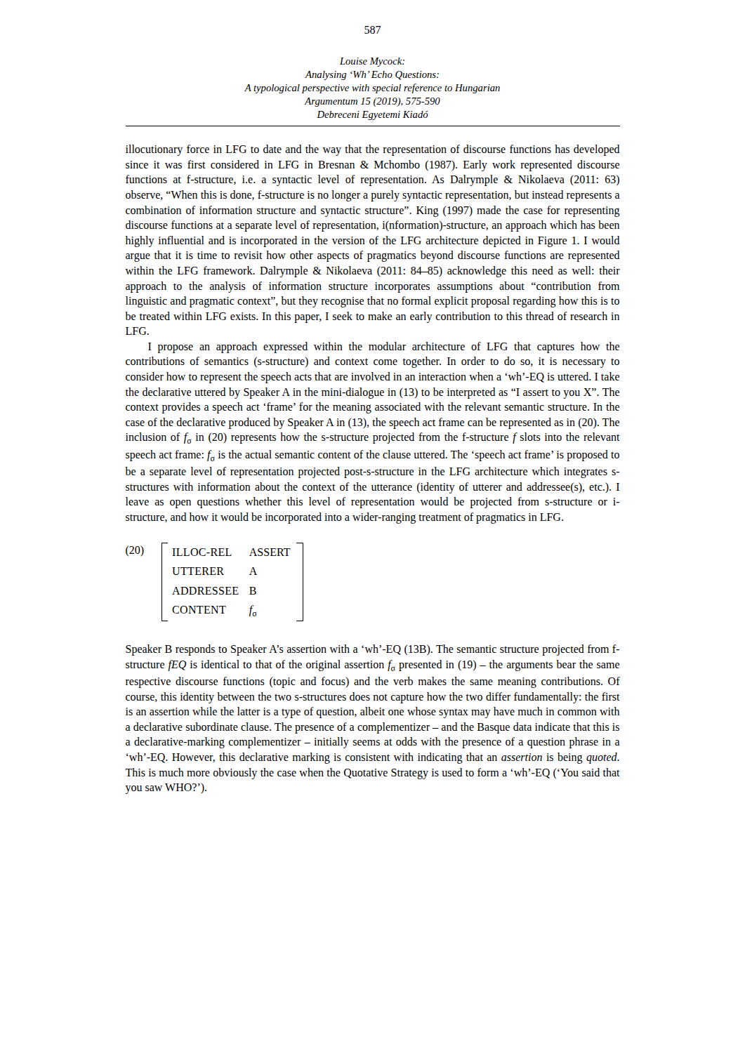587
Louise Mycock:
Analysing ‘Wh’ Echo Questions:
A typological perspective with special reference to Hungarian
Argumentum 15 (2019), 575-590
Debreceni Egyetemi Kiadó
illocutionary force in LFG to date and the way that the representation of discourse functions has developed since it was first considered in LFG in Bresnan & Mchombo (1987). Early work represented discourse functions at f-structure, i.e. a syntactic level of representation. As Dalrymple & Nikolaeva (2011: 63) observe, “When this is done, f-structure is no longer a purely syntactic representation, but instead represents a combination of information structure and syntactic structure”. King (1997) made the case for representing discourse functions at a separate level of representation, i(nformation)-structure, an approach which has been highly influential and is incorporated in the version of the LFG architecture depicted in Figure 1. I would argue that it is time to revisit how other aspects of pragmatics beyond discourse functions are represented within the LFG framework. Dalrymple & Nikolaeva (2011: 84–85) acknowledge this need as well: their approach to the analysis of information structure incorporates assumptions about “contribution from linguistic and pragmatic context”, but they recognise that no formal explicit proposal regarding how this is to be treated within LFG exists. In this paper, I seek to make an early contribution to this thread of research in LFG.
I propose an approach expressed within the modular architecture of LFG that captures how the contributions of semantics (s-structure) and context come together. In order to do so, it is necessary to consider how to represent the speech acts that are involved in an interaction when a ‘wh’-EQ is uttered. I take the declarative uttered by Speaker A in the mini-dialogue in (13) to be interpreted as “I assert to you X”. The context provides a speech act ‘frame’ for the meaning associated with the relevant semantic structure. In the case of the declarative produced by Speaker A in (13), the speech act frame can be represented as in (20). The inclusion of fσ in (20) represents how the s-structure projected from the f-structure f slots into the relevant speech act frame: fσ is the actual semantic content of the clause uttered. The ‘speech act frame’ is proposed to be a separate level of representation projected post-s-structure in the LFG architecture which integrates s-structures with information about the context of the utterance (identity of utterer and addressee(s), etc.). I leave as open questions whether this level of representation would be projected from s-structure or i-structure, and how it would be incorporated into a wider-ranging treatment of pragmatics in LFG.
(20)
| ILLOC-REL | ASSERT |
| UTTERER | A |
| ADDRESSEE | B |
| CONTENT | f σ |
Speaker B responds to Speaker A’s assertion with a ‘wh’-EQ (13B). The semantic structure projected from f-structure fEQ is identical to that of the original assertion fσ presented in (19) – the arguments bear the same respective discourse functions (topic and focus) and the verb makes the same meaning contributions. Of course, this identity between the two s-structures does not capture how the two differ fundamentally: the first is an assertion while the latter is a type of question, albeit one whose syntax may have much in common with a declarative subordinate clause. The presence of a complementizer – and the Basque data indicate that this is a declarative-marking complementizer – initially seems at odds with the presence of a question phrase in a ‘wh’-EQ. However, this declarative marking is consistent with indicating that an assertion is being quoted. This is much more obviously the case when the Quotative Strategy is used to form a ‘wh’-EQ (‘You said that you saw WHO?’).